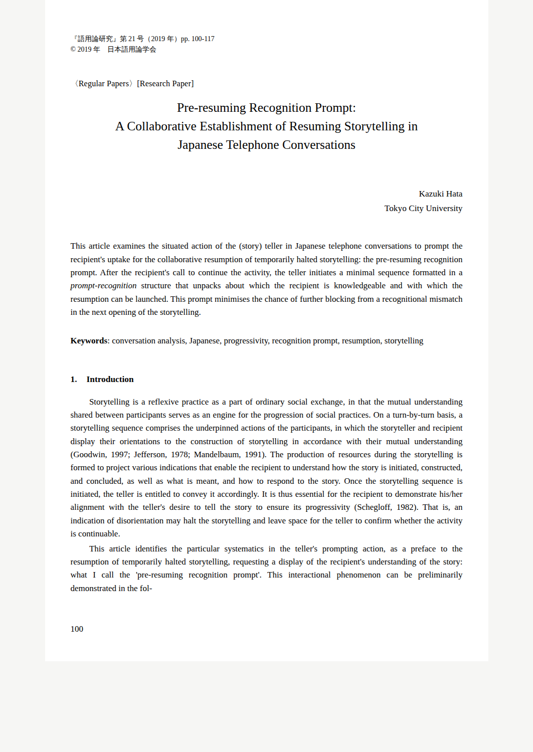『語用論研究』第 21 号（2019 年）pp. 100-117 © 2019 年　日本語用論学会
〈Regular Papers〉[Research Paper]
Pre-resuming Recognition Prompt:
A Collaborative Establishment of Resuming Storytelling in
Japanese Telephone Conversations
Kazuki Hata
Tokyo City University
This article examines the situated action of the (story) teller in Japanese telephone conversations to prompt the recipient's uptake for the collaborative resumption of temporarily halted storytelling: the pre-resuming recognition prompt. After the recipient's call to continue the activity, the teller initiates a minimal sequence formatted in a prompt-recognition structure that unpacks about which the recipient is knowledgeable and with which the resumption can be launched. This prompt minimises the chance of further blocking from a recognitional mismatch in the next opening of the storytelling.
Keywords: conversation analysis, Japanese, progressivity, recognition prompt, resumption, storytelling
1. Introduction
Storytelling is a reflexive practice as a part of ordinary social exchange, in that the mutual understanding shared between participants serves as an engine for the progression of social practices. On a turn-by-turn basis, a storytelling sequence comprises the underpinned actions of the participants, in which the storyteller and recipient display their orientations to the construction of storytelling in accordance with their mutual understanding (Goodwin, 1997; Jefferson, 1978; Mandelbaum, 1991). The production of resources during the storytelling is formed to project various indications that enable the recipient to understand how the story is initiated, constructed, and concluded, as well as what is meant, and how to respond to the story. Once the storytelling sequence is initiated, the teller is entitled to convey it accordingly. It is thus essential for the recipient to demonstrate his/her alignment with the teller's desire to tell the story to ensure its progressivity (Schegloff, 1982). That is, an indication of disorientation may halt the storytelling and leave space for the teller to confirm whether the activity is continuable.
This article identifies the particular systematics in the teller's prompting action, as a preface to the resumption of temporarily halted storytelling, requesting a display of the recipient's understanding of the story: what I call the 'pre-resuming recognition prompt'. This interactional phenomenon can be preliminarily demonstrated in the fol-
100